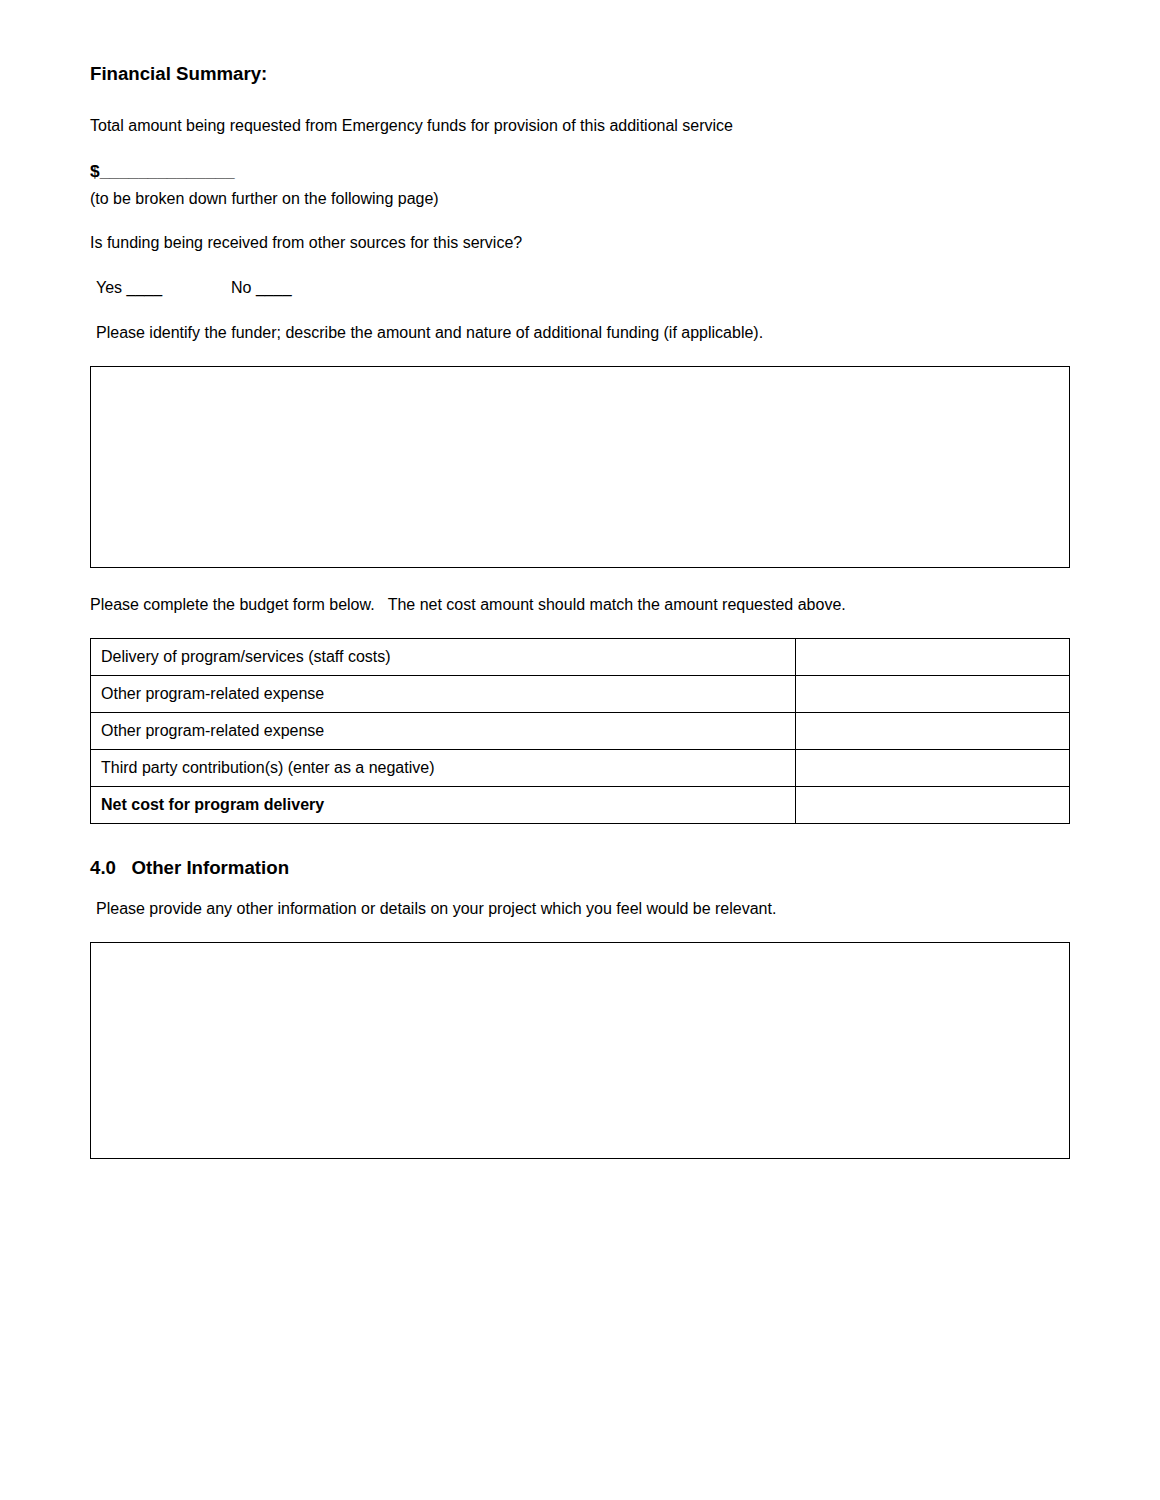Financial Summary:
Total amount being requested from Emergency funds for provision of this additional service
$______________
(to be broken down further on the following page)
Is funding being received from other sources for this service?
Yes ____ No ____
Please identify the funder; describe the amount and nature of additional funding (if applicable).
Please complete the budget form below. The net cost amount should match the amount requested above.
| Delivery of program/services (staff costs) | |
| Other program-related expense | |
| Other program-related expense | |
| Third party contribution(s) (enter as a negative) | |
| Net cost for program delivery | |
4.0 Other Information
Please provide any other information or details on your project which you feel would be relevant.